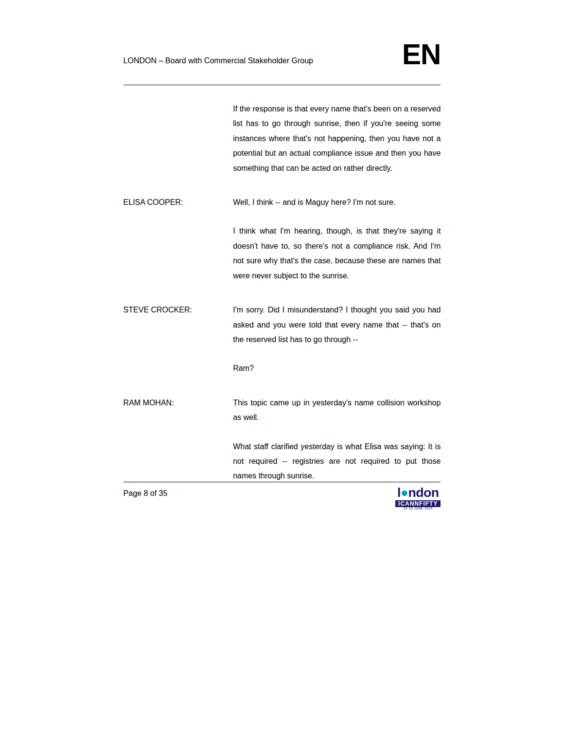LONDON – Board with Commercial Stakeholder Group
EN
If the response is that every name that's been on a reserved list has to go through sunrise, then if you're seeing some instances where that's not happening, then you have not a potential but an actual compliance issue and then you have something that can be acted on rather directly.
Elisa Cooper:
Well, I think -- and is Maguy here? I'm not sure.
I think what I'm hearing, though, is that they're saying it doesn't have to, so there's not a compliance risk. And I'm not sure why that's the case, because these are names that were never subject to the sunrise.
Steve Crocker:
I'm sorry. Did I misunderstand? I thought you said you had asked and you were told that every name that -- that's on the reserved list has to go through --
Ram?
Ram Mohan:
This topic came up in yesterday's name collision workshop as well.
What staff clarified yesterday is what Elisa was saying: It is not required -- registries are not required to put those names through sunrise.
Page 8 of 35
l●ndon
ICANNFIFTY
22-26 JUNE 2014